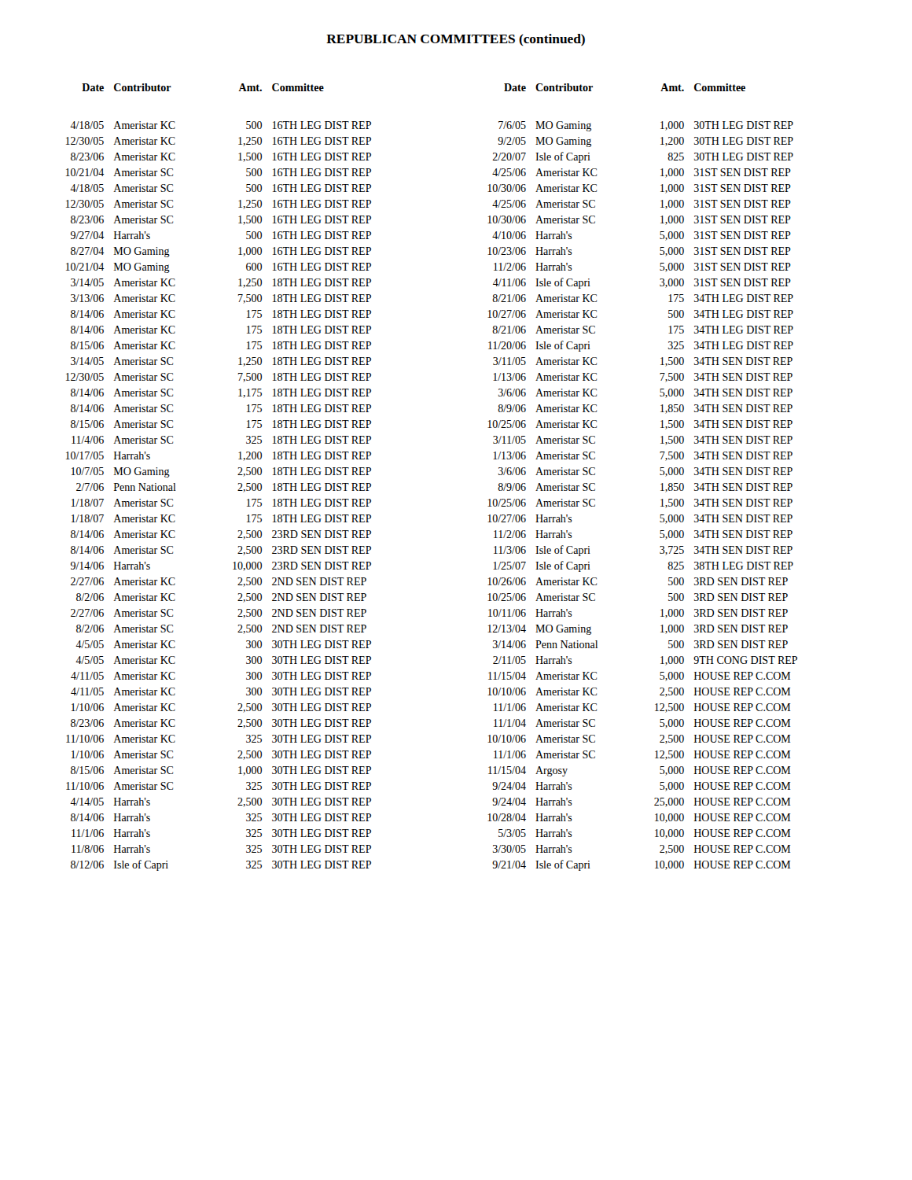REPUBLICAN COMMITTEES (continued)
| Date | Contributor | Amt. | Committee | | Date | Contributor | Amt. | Committee |
| --- | --- | --- | --- | --- | --- | --- | --- | --- |
| 4/18/05 | Ameristar KC | 500 | 16TH LEG DIST REP | | 7/6/05 | MO Gaming | 1,000 | 30TH LEG DIST REP |
| 12/30/05 | Ameristar KC | 1,250 | 16TH LEG DIST REP | | 9/2/05 | MO Gaming | 1,200 | 30TH LEG DIST REP |
| 8/23/06 | Ameristar KC | 1,500 | 16TH LEG DIST REP | | 2/20/07 | Isle of Capri | 825 | 30TH LEG DIST REP |
| 10/21/04 | Ameristar SC | 500 | 16TH LEG DIST REP | | 4/25/06 | Ameristar KC | 1,000 | 31ST SEN DIST REP |
| 4/18/05 | Ameristar SC | 500 | 16TH LEG DIST REP | | 10/30/06 | Ameristar KC | 1,000 | 31ST SEN DIST REP |
| 12/30/05 | Ameristar SC | 1,250 | 16TH LEG DIST REP | | 4/25/06 | Ameristar SC | 1,000 | 31ST SEN DIST REP |
| 8/23/06 | Ameristar SC | 1,500 | 16TH LEG DIST REP | | 10/30/06 | Ameristar SC | 1,000 | 31ST SEN DIST REP |
| 9/27/04 | Harrah's | 500 | 16TH LEG DIST REP | | 4/10/06 | Harrah's | 5,000 | 31ST SEN DIST REP |
| 8/27/04 | MO Gaming | 1,000 | 16TH LEG DIST REP | | 10/23/06 | Harrah's | 5,000 | 31ST SEN DIST REP |
| 10/21/04 | MO Gaming | 600 | 16TH LEG DIST REP | | 11/2/06 | Harrah's | 5,000 | 31ST SEN DIST REP |
| 3/14/05 | Ameristar KC | 1,250 | 18TH LEG DIST REP | | 4/11/06 | Isle of Capri | 3,000 | 31ST SEN DIST REP |
| 3/13/06 | Ameristar KC | 7,500 | 18TH LEG DIST REP | | 8/21/06 | Ameristar KC | 175 | 34TH LEG DIST REP |
| 8/14/06 | Ameristar KC | 175 | 18TH LEG DIST REP | | 10/27/06 | Ameristar KC | 500 | 34TH LEG DIST REP |
| 8/14/06 | Ameristar KC | 175 | 18TH LEG DIST REP | | 8/21/06 | Ameristar SC | 175 | 34TH LEG DIST REP |
| 8/15/06 | Ameristar KC | 175 | 18TH LEG DIST REP | | 11/20/06 | Isle of Capri | 325 | 34TH LEG DIST REP |
| 3/14/05 | Ameristar SC | 1,250 | 18TH LEG DIST REP | | 3/11/05 | Ameristar KC | 1,500 | 34TH SEN DIST REP |
| 12/30/05 | Ameristar SC | 7,500 | 18TH LEG DIST REP | | 1/13/06 | Ameristar KC | 7,500 | 34TH SEN DIST REP |
| 8/14/06 | Ameristar SC | 1,175 | 18TH LEG DIST REP | | 3/6/06 | Ameristar KC | 5,000 | 34TH SEN DIST REP |
| 8/14/06 | Ameristar SC | 175 | 18TH LEG DIST REP | | 8/9/06 | Ameristar KC | 1,850 | 34TH SEN DIST REP |
| 8/15/06 | Ameristar SC | 175 | 18TH LEG DIST REP | | 10/25/06 | Ameristar KC | 1,500 | 34TH SEN DIST REP |
| 11/4/06 | Ameristar SC | 325 | 18TH LEG DIST REP | | 3/11/05 | Ameristar SC | 1,500 | 34TH SEN DIST REP |
| 10/17/05 | Harrah's | 1,200 | 18TH LEG DIST REP | | 1/13/06 | Ameristar SC | 7,500 | 34TH SEN DIST REP |
| 10/7/05 | MO Gaming | 2,500 | 18TH LEG DIST REP | | 3/6/06 | Ameristar SC | 5,000 | 34TH SEN DIST REP |
| 2/7/06 | Penn National | 2,500 | 18TH LEG DIST REP | | 8/9/06 | Ameristar SC | 1,850 | 34TH SEN DIST REP |
| 1/18/07 | Ameristar SC | 175 | 18TH LEG DIST REP | | 10/25/06 | Ameristar SC | 1,500 | 34TH SEN DIST REP |
| 1/18/07 | Ameristar KC | 175 | 18TH LEG DIST REP | | 10/27/06 | Harrah's | 5,000 | 34TH SEN DIST REP |
| 8/14/06 | Ameristar KC | 2,500 | 23RD SEN DIST REP | | 11/2/06 | Harrah's | 5,000 | 34TH SEN DIST REP |
| 8/14/06 | Ameristar SC | 2,500 | 23RD SEN DIST REP | | 11/3/06 | Isle of Capri | 3,725 | 34TH SEN DIST REP |
| 9/14/06 | Harrah's | 10,000 | 23RD SEN DIST REP | | 1/25/07 | Isle of Capri | 825 | 38TH LEG DIST REP |
| 2/27/06 | Ameristar KC | 2,500 | 2ND SEN DIST REP | | 10/26/06 | Ameristar KC | 500 | 3RD SEN DIST REP |
| 8/2/06 | Ameristar KC | 2,500 | 2ND SEN DIST REP | | 10/25/06 | Ameristar SC | 500 | 3RD SEN DIST REP |
| 2/27/06 | Ameristar SC | 2,500 | 2ND SEN DIST REP | | 10/11/06 | Harrah's | 1,000 | 3RD SEN DIST REP |
| 8/2/06 | Ameristar SC | 2,500 | 2ND SEN DIST REP | | 12/13/04 | MO Gaming | 1,000 | 3RD SEN DIST REP |
| 4/5/05 | Ameristar KC | 300 | 30TH LEG DIST REP | | 3/14/06 | Penn National | 500 | 3RD SEN DIST REP |
| 4/5/05 | Ameristar KC | 300 | 30TH LEG DIST REP | | 2/11/05 | Harrah's | 1,000 | 9TH CONG DIST REP |
| 4/11/05 | Ameristar KC | 300 | 30TH LEG DIST REP | | 11/15/04 | Ameristar KC | 5,000 | HOUSE REP C.COM |
| 4/11/05 | Ameristar KC | 300 | 30TH LEG DIST REP | | 10/10/06 | Ameristar KC | 2,500 | HOUSE REP C.COM |
| 1/10/06 | Ameristar KC | 2,500 | 30TH LEG DIST REP | | 11/1/06 | Ameristar KC | 12,500 | HOUSE REP C.COM |
| 8/23/06 | Ameristar KC | 2,500 | 30TH LEG DIST REP | | 11/1/04 | Ameristar SC | 5,000 | HOUSE REP C.COM |
| 11/10/06 | Ameristar KC | 325 | 30TH LEG DIST REP | | 10/10/06 | Ameristar SC | 2,500 | HOUSE REP C.COM |
| 1/10/06 | Ameristar SC | 2,500 | 30TH LEG DIST REP | | 11/1/06 | Ameristar SC | 12,500 | HOUSE REP C.COM |
| 8/15/06 | Ameristar SC | 1,000 | 30TH LEG DIST REP | | 11/15/04 | Argosy | 5,000 | HOUSE REP C.COM |
| 11/10/06 | Ameristar SC | 325 | 30TH LEG DIST REP | | 9/24/04 | Harrah's | 5,000 | HOUSE REP C.COM |
| 4/14/05 | Harrah's | 2,500 | 30TH LEG DIST REP | | 9/24/04 | Harrah's | 25,000 | HOUSE REP C.COM |
| 8/14/06 | Harrah's | 325 | 30TH LEG DIST REP | | 10/28/04 | Harrah's | 10,000 | HOUSE REP C.COM |
| 11/1/06 | Harrah's | 325 | 30TH LEG DIST REP | | 5/3/05 | Harrah's | 10,000 | HOUSE REP C.COM |
| 11/8/06 | Harrah's | 325 | 30TH LEG DIST REP | | 3/30/05 | Harrah's | 2,500 | HOUSE REP C.COM |
| 8/12/06 | Isle of Capri | 325 | 30TH LEG DIST REP | | 9/21/04 | Isle of Capri | 10,000 | HOUSE REP C.COM |